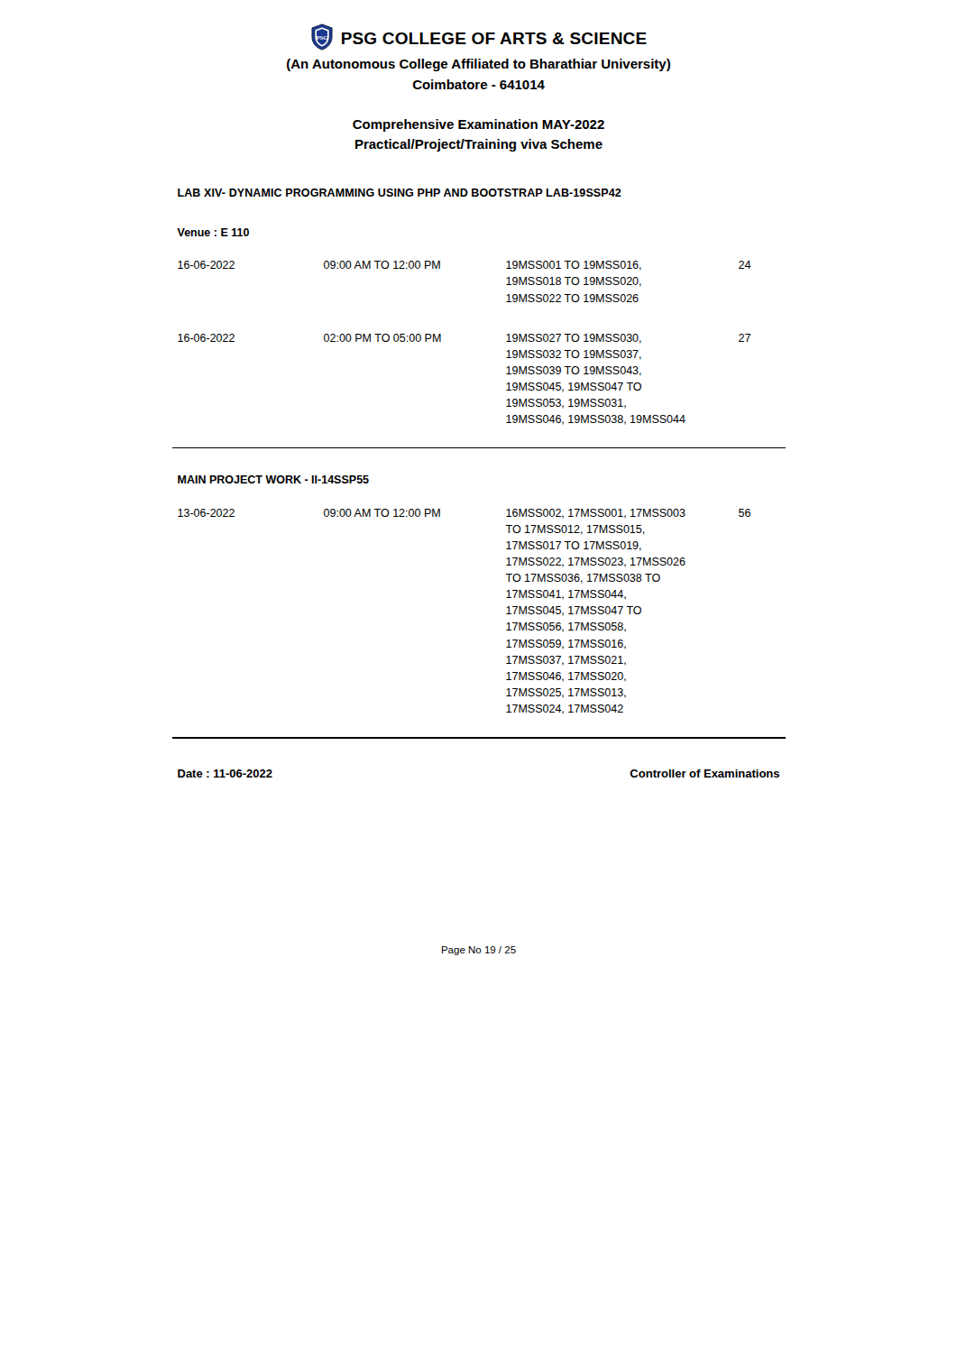PSG PSG COLLEGE OF ARTS & SCIENCE
(An Autonomous College Affiliated to Bharathiar University)
Coimbatore - 641014
Comprehensive Examination MAY-2022
Practical/Project/Training viva Scheme
LAB XIV- DYNAMIC PROGRAMMING USING PHP AND BOOTSTRAP LAB-19SSP42
Venue : E 110
| 16-06-2022 | 09:00 AM TO 12:00 PM | 19MSS001 TO 19MSS016, 19MSS018 TO 19MSS020, 19MSS022 TO 19MSS026 | 24 |
| 16-06-2022 | 02:00 PM TO 05:00 PM | 19MSS027 TO 19MSS030, 19MSS032 TO 19MSS037, 19MSS039 TO 19MSS043, 19MSS045, 19MSS047 TO 19MSS053, 19MSS031, 19MSS046, 19MSS038, 19MSS044 | 27 |
MAIN PROJECT WORK - II-14SSP55
| 13-06-2022 | 09:00 AM TO 12:00 PM | 16MSS002, 17MSS001, 17MSS003 TO 17MSS012, 17MSS015, 17MSS017 TO 17MSS019, 17MSS022, 17MSS023, 17MSS026 TO 17MSS036, 17MSS038 TO 17MSS041, 17MSS044, 17MSS045, 17MSS047 TO 17MSS056, 17MSS058, 17MSS059, 17MSS016, 17MSS037, 17MSS021, 17MSS046, 17MSS020, 17MSS025, 17MSS013, 17MSS024, 17MSS042 | 56 |
Date : 11-06-2022
Controller of Examinations
Page No 19 / 25